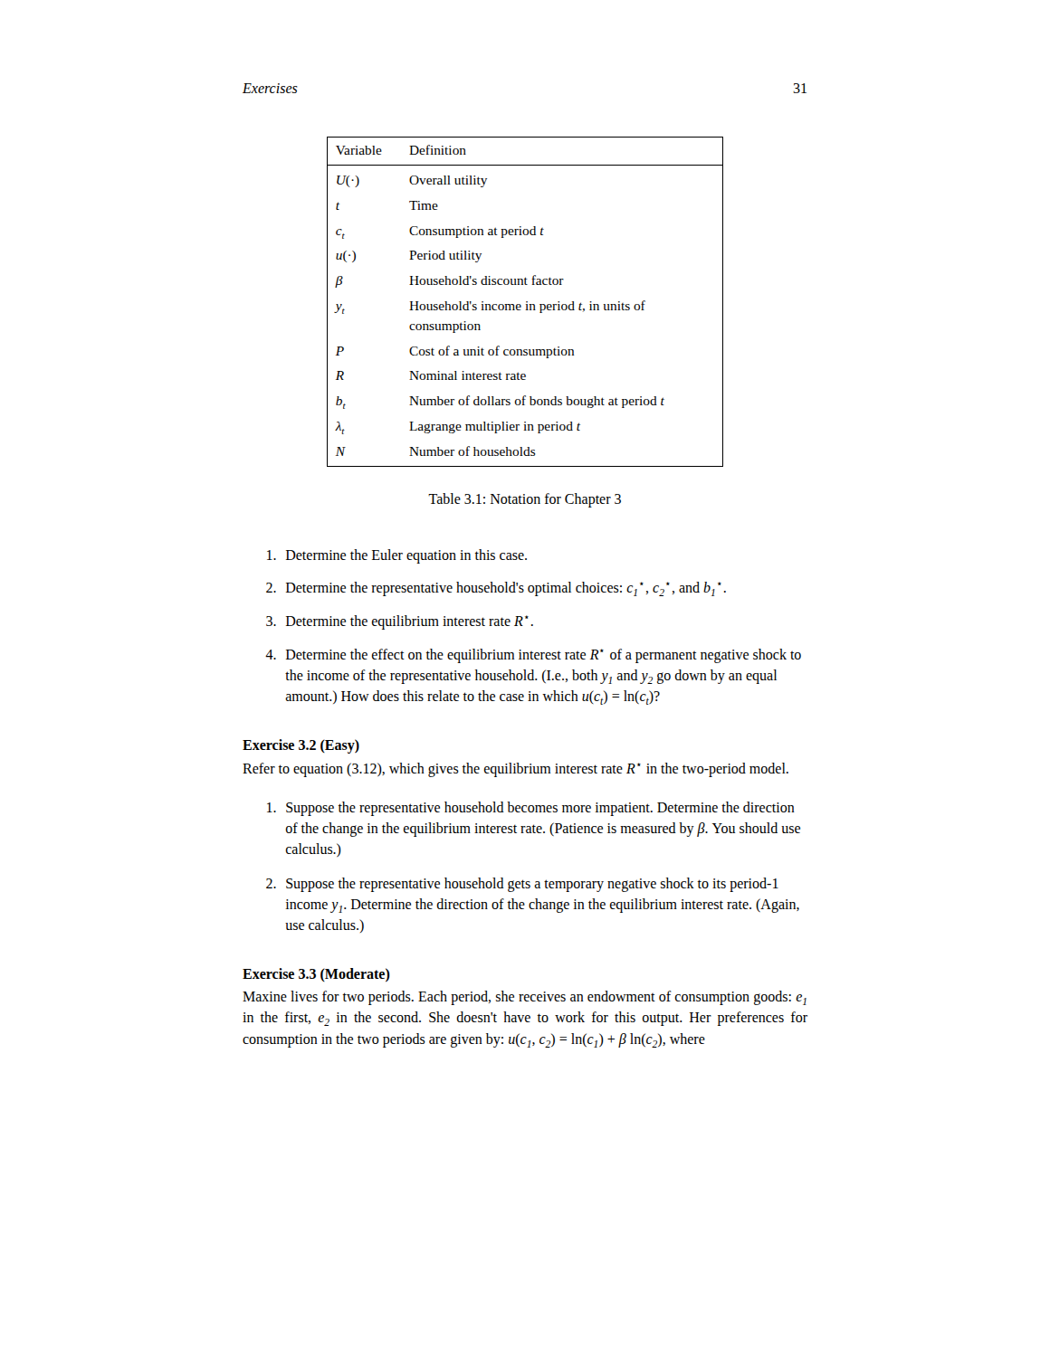Exercises 31
| Variable | Definition |
| --- | --- |
| U ( · ) | Overall utility |
| t | Time |
| c t | Consumption at period t |
| u ( · ) | Period utility |
| β | Household's discount factor |
| y t | Household's income in period t , in units of consumption |
| P | Cost of a unit of consumption |
| R | Nominal interest rate |
| b t | Number of dollars of bonds bought at period t |
| λ t | Lagrange multiplier in period t |
| N | Number of households |
Table 3.1: Notation for Chapter 3
Determine the Euler equation in this case.
Determine the representative household's optimal choices: c1⋆, c2⋆, and b1⋆.
Determine the equilibrium interest rate R⋆.
Determine the effect on the equilibrium interest rate R⋆ of a permanent negative shock to the income of the representative household. (I.e., both y1 and y2 go down by an equal amount.) How does this relate to the case in which u(ct) = ln(ct)?
Exercise 3.2 (Easy)
Refer to equation (3.12), which gives the equilibrium interest rate R⋆ in the two-period model.
Suppose the representative household becomes more impatient. Determine the direction of the change in the equilibrium interest rate. (Patience is measured by β. You should use calculus.)
Suppose the representative household gets a temporary negative shock to its period-1 income y1. Determine the direction of the change in the equilibrium interest rate. (Again, use calculus.)
Exercise 3.3 (Moderate)
Maxine lives for two periods. Each period, she receives an endowment of consumption goods: e1 in the first, e2 in the second. She doesn't have to work for this output. Her preferences for consumption in the two periods are given by: u(c1, c2) = ln(c1) + β ln(c2), where